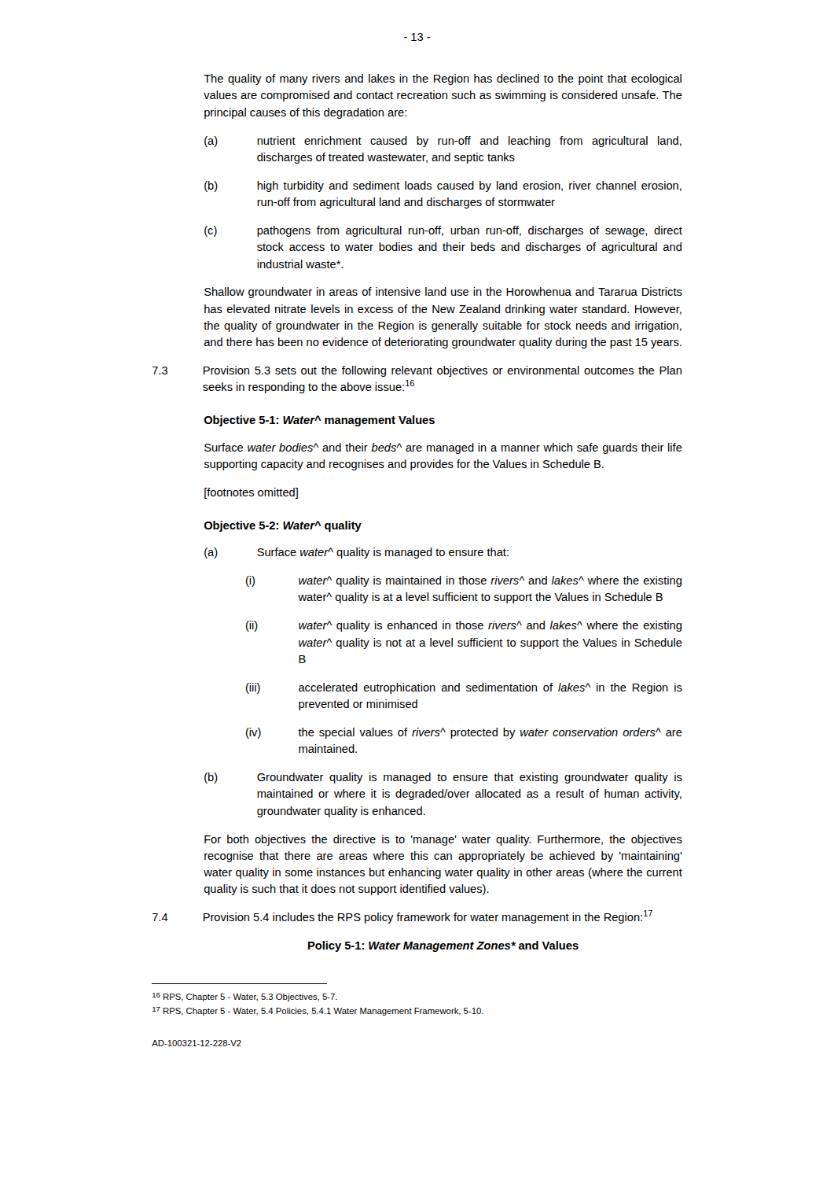- 13 -
The quality of many rivers and lakes in the Region has declined to the point that ecological values are compromised and contact recreation such as swimming is considered unsafe. The principal causes of this degradation are:
(a)
nutrient enrichment caused by run-off and leaching from agricultural land, discharges of treated wastewater, and septic tanks
(b)
high turbidity and sediment loads caused by land erosion, river channel erosion, run-off from agricultural land and discharges of stormwater
(c)
pathogens from agricultural run-off, urban run-off, discharges of sewage, direct stock access to water bodies and their beds and discharges of agricultural and industrial waste*.
Shallow groundwater in areas of intensive land use in the Horowhenua and Tararua Districts has elevated nitrate levels in excess of the New Zealand drinking water standard. However, the quality of groundwater in the Region is generally suitable for stock needs and irrigation, and there has been no evidence of deteriorating groundwater quality during the past 15 years.
7.3
Provision 5.3 sets out the following relevant objectives or environmental outcomes the Plan seeks in responding to the above issue:16
Objective 5-1: Water^ management Values
Surface water bodies^ and their beds^ are managed in a manner which safe guards their life supporting capacity and recognises and provides for the Values in Schedule B.
[footnotes omitted]
Objective 5-2: Water^ quality
(a)
Surface water^ quality is managed to ensure that:
(i)
water^ quality is maintained in those rivers^ and lakes^ where the existing water^ quality is at a level sufficient to support the Values in Schedule B
(ii)
water^ quality is enhanced in those rivers^ and lakes^ where the existing water^ quality is not at a level sufficient to support the Values in Schedule B
(iii)
accelerated eutrophication and sedimentation of lakes^ in the Region is prevented or minimised
(iv)
the special values of rivers^ protected by water conservation orders^ are maintained.
(b)
Groundwater quality is managed to ensure that existing groundwater quality is maintained or where it is degraded/over allocated as a result of human activity, groundwater quality is enhanced.
For both objectives the directive is to 'manage' water quality. Furthermore, the objectives recognise that there are areas where this can appropriately be achieved by 'maintaining' water quality in some instances but enhancing water quality in other areas (where the current quality is such that it does not support identified values).
7.4
Provision 5.4 includes the RPS policy framework for water management in the Region:17
Policy 5-1: Water Management Zones* and Values
16 RPS, Chapter 5 - Water, 5.3 Objectives, 5-7.
17 RPS, Chapter 5 - Water, 5.4 Policies, 5.4.1 Water Management Framework, 5-10.
AD-100321-12-228-V2